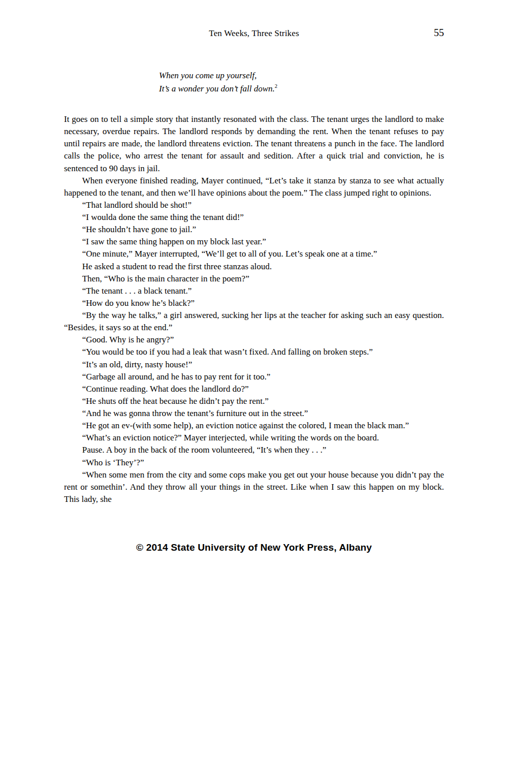Ten Weeks, Three Strikes 55
When you come up yourself, It’s a wonder you don’t fall down.2
It goes on to tell a simple story that instantly resonated with the class. The tenant urges the landlord to make necessary, overdue repairs. The landlord responds by demanding the rent. When the tenant refuses to pay until repairs are made, the landlord threatens eviction. The tenant threatens a punch in the face. The landlord calls the police, who arrest the tenant for assault and sedition. After a quick trial and conviction, he is sentenced to 90 days in jail.
When everyone finished reading, Mayer continued, “Let’s take it stanza by stanza to see what actually happened to the tenant, and then we’ll have opinions about the poem.” The class jumped right to opinions.
“That landlord should be shot!”
“I woulda done the same thing the tenant did!”
“He shouldn’t have gone to jail.”
“I saw the same thing happen on my block last year.”
“One minute,” Mayer interrupted, “We’ll get to all of you. Let’s speak one at a time.”
He asked a student to read the first three stanzas aloud.
Then, “Who is the main character in the poem?”
“The tenant . . . a black tenant.”
“How do you know he’s black?”
“By the way he talks,” a girl answered, sucking her lips at the teacher for asking such an easy question. “Besides, it says so at the end.”
“Good. Why is he angry?”
“You would be too if you had a leak that wasn’t fixed. And falling on broken steps.”
“It’s an old, dirty, nasty house!”
“Garbage all around, and he has to pay rent for it too.”
“Continue reading. What does the landlord do?”
“He shuts off the heat because he didn’t pay the rent.”
“And he was gonna throw the tenant’s furniture out in the street.”
“He got an ev-(with some help), an eviction notice against the colored, I mean the black man.”
“What’s an eviction notice?” Mayer interjected, while writing the words on the board.
Pause. A boy in the back of the room volunteered, “It’s when they . . .”
“Who is ‘They’?”
“When some men from the city and some cops make you get out your house because you didn’t pay the rent or somethin’. And they throw all your things in the street. Like when I saw this happen on my block. This lady, she
© 2014 State University of New York Press, Albany